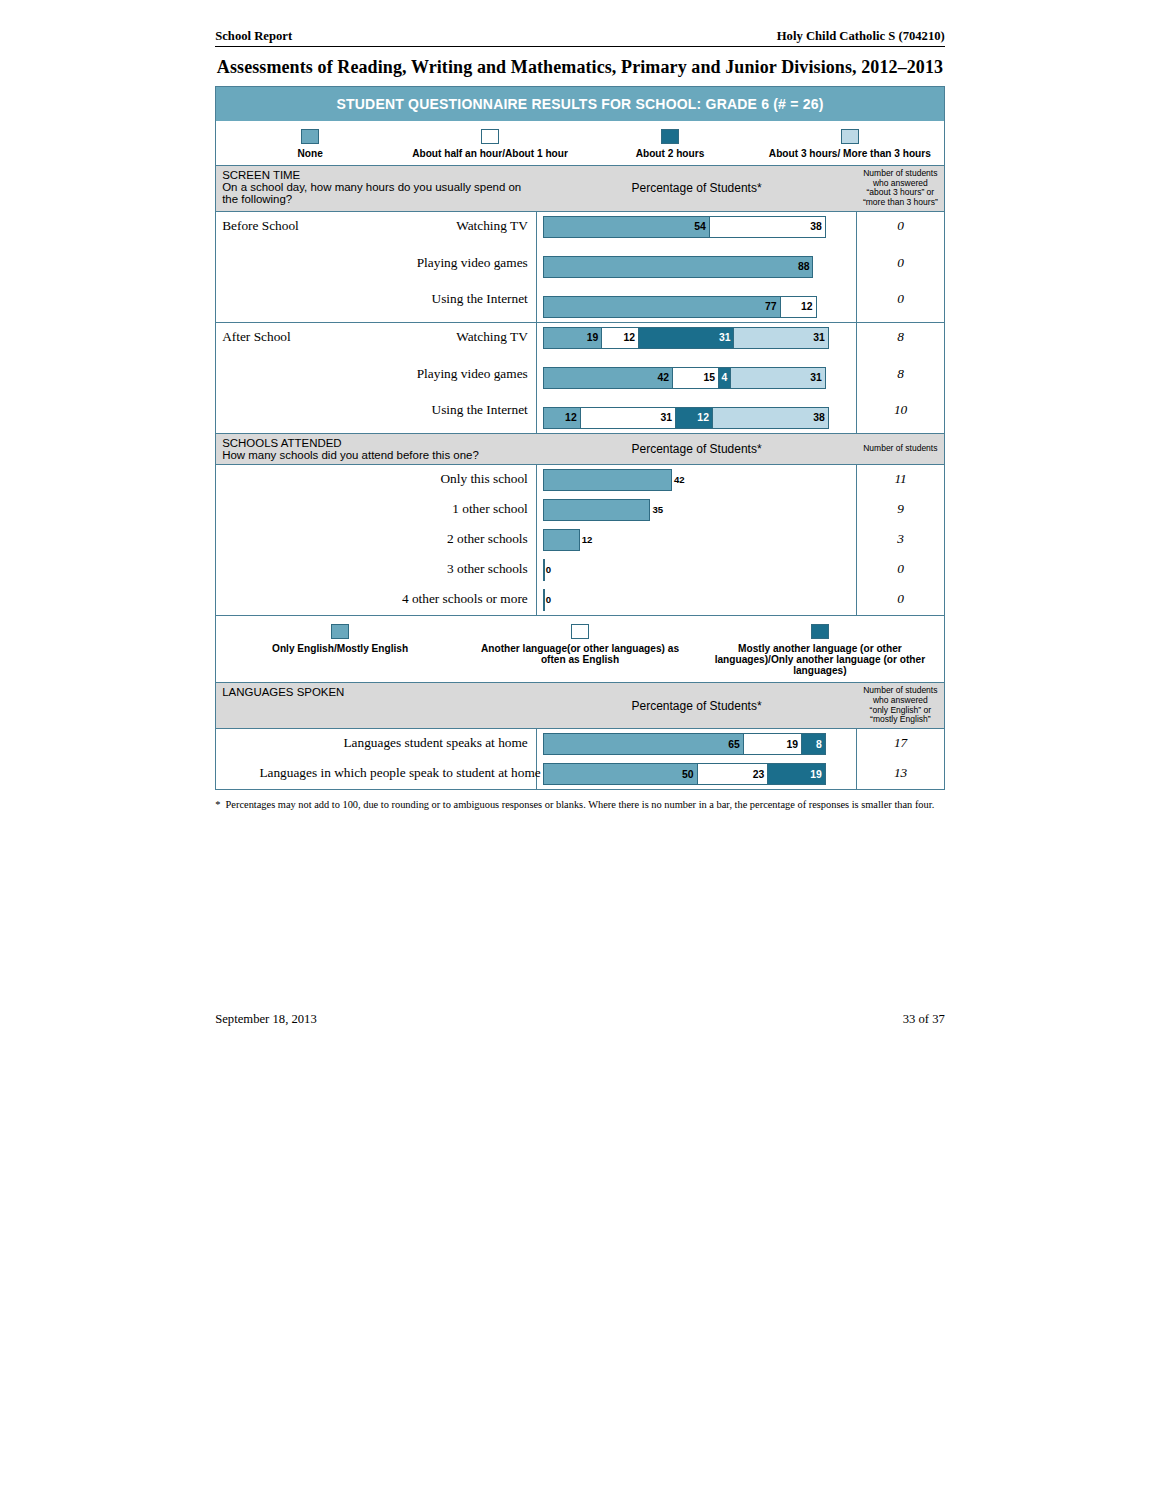School Report
Holy Child Catholic S (704210)
Assessments of Reading, Writing and Mathematics, Primary and Junior Divisions, 2012–2013
| STUDENT QUESTIONNAIRE RESULTS FOR SCHOOL: GRADE 6 (# = 26) |
| None About half an hour/About 1 hour About 2 hours About 3 hours/ More than 3 hours |
| SCREEN TIME On a school day, how many hours do you usually spend on the following? | Percentage of Students* | Number of students who answered “about 3 hours” or “more than 3 hours” |
| Before School | Watching TV | 54 38 88 77 12 | 0 |
| | Playing video games | 0 |
| | Using the Internet | 0 |
| After School | Watching TV | 19 12 31 31 42 15 4 31 12 31 12 38 | 8 |
| | Playing video games | 8 |
| | Using the Internet | 10 |
| SCHOOLS ATTENDED How many schools did you attend before this one? | Percentage of Students* | Number of students |
| | Only this school | 42 | 11 |
| | 1 other school | 35 | 9 |
| | 2 other schools | 12 | 3 |
| | 3 other schools | 0 | 0 |
| | 4 other schools or more | 0 | 0 |
| Only English/Mostly English Another language(or other languages) as often as English Mostly another language (or other languages)/Only another language (or other languages) |
| LANGUAGES SPOKEN | Percentage of Students* | Number of students who answered “only English” or “mostly English” |
| | Languages student speaks at home | 65 19 8 | 17 |
| | Languages in which people speak to student at home | 50 23 19 | 13 |
* Percentages may not add to 100, due to rounding or to ambiguous responses or blanks. Where there is no number in a bar, the percentage of responses is smaller than four.
September 18, 2013
33 of 37